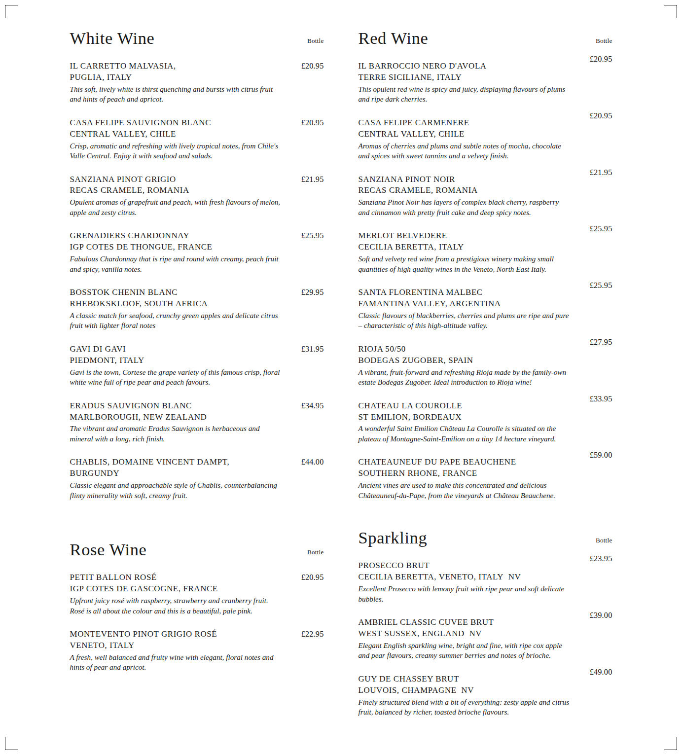White Wine
Bottle
Il Carretto Malvasia,
Puglia, Italy
This soft, lively white is thirst quenching and bursts with citrus fruit and hints of peach and apricot.
£20.95
Casa Felipe Sauvignon Blanc
Central Valley, Chile
Crisp, aromatic and refreshing with lively tropical notes, from Chile's Valle Central. Enjoy it with seafood and salads.
£20.95
Sanziana Pinot Grigio
Recas Cramele, Romania
Opulent aromas of grapefruit and peach, with fresh flavours of melon, apple and zesty citrus.
£21.95
Grenadiers Chardonnay
IGP Cotes de Thongue, France
Fabulous Chardonnay that is ripe and round with creamy, peach fruit and spicy, vanilla notes.
£25.95
Bosstok Chenin Blanc
Rhebokskloof, South Africa
A classic match for seafood, crunchy green apples and delicate citrus fruit with lighter floral notes
£29.95
Gavi di Gavi
Piedmont, Italy
Gavi is the town, Cortese the grape variety of this famous crisp, floral white wine full of ripe pear and peach favours.
£31.95
Eradus Sauvignon Blanc
Marlborough, New Zealand
The vibrant and aromatic Eradus Sauvignon is herbaceous and mineral with a long, rich finish.
£34.95
Chablis, Domaine Vincent Dampt,
Burgundy
Classic elegant and approachable style of Chablis, counterbalancing flinty minerality with soft, creamy fruit.
£44.00
Rose Wine
Bottle
Petit Ballon Rosé
IGP Cotes de Gascogne, France
Upfront juicy rosé with raspberry, strawberry and cranberry fruit. Rosé is all about the colour and this is a beautiful, pale pink.
£20.95
Montevento Pinot Grigio Rosé
Veneto, Italy
A fresh, well balanced and fruity wine with elegant, floral notes and hints of pear and apricot.
£22.95
Red Wine
Bottle
Il Barroccio Nero D'Avola
Terre Siciliane, Italy
This opulent red wine is spicy and juicy, displaying flavours of plums and ripe dark cherries.
£20.95
Casa Felipe Carmenere
Central Valley, Chile
Aromas of cherries and plums and subtle notes of mocha, chocolate and spices with sweet tannins and a velvety finish.
£20.95
Sanziana Pinot Noir
Recas Cramele, Romania
Sanziana Pinot Noir has layers of complex black cherry, raspberry and cinnamon with pretty fruit cake and deep spicy notes.
£21.95
Merlot Belvedere
Cecilia Beretta, Italy
Soft and velvety red wine from a prestigious winery making small quantities of high quality wines in the Veneto, North East Italy.
£25.95
Santa Florentina Malbec
Famantina Valley, Argentina
Classic flavours of blackberries, cherries and plums are ripe and pure – characteristic of this high-altitude valley.
£25.95
Rioja 50/50
Bodegas Zugober, Spain
A vibrant, fruit-forward and refreshing Rioja made by the family-own estate Bodegas Zugober. Ideal introduction to Rioja wine!
£27.95
Chateau La Courolle
St Emilion, Bordeaux
A wonderful Saint Emilion Château La Courolle is situated on the plateau of Montagne-Saint-Emilion on a tiny 14 hectare vineyard.
£33.95
Chateauneuf du Pape Beauchene
Southern Rhone, France
Ancient vines are used to make this concentrated and delicious Châteauneuf-du-Pape, from the vineyards at Château Beauchene.
£59.00
Sparkling
Bottle
Prosecco Brut
Cecilia Beretta, Veneto, Italy NV
Excellent Prosecco with lemony fruit with ripe pear and soft delicate bubbles.
£23.95
Ambriel Classic Cuvee Brut
West Sussex, England NV
Elegant English sparkling wine, bright and fine, with ripe cox apple and pear flavours, creamy summer berries and notes of brioche.
£39.00
Guy de Chassey Brut
Louvois, Champagne NV
Finely structured blend with a bit of everything: zesty apple and citrus fruit, balanced by richer, toasted brioche flavours.
£49.00